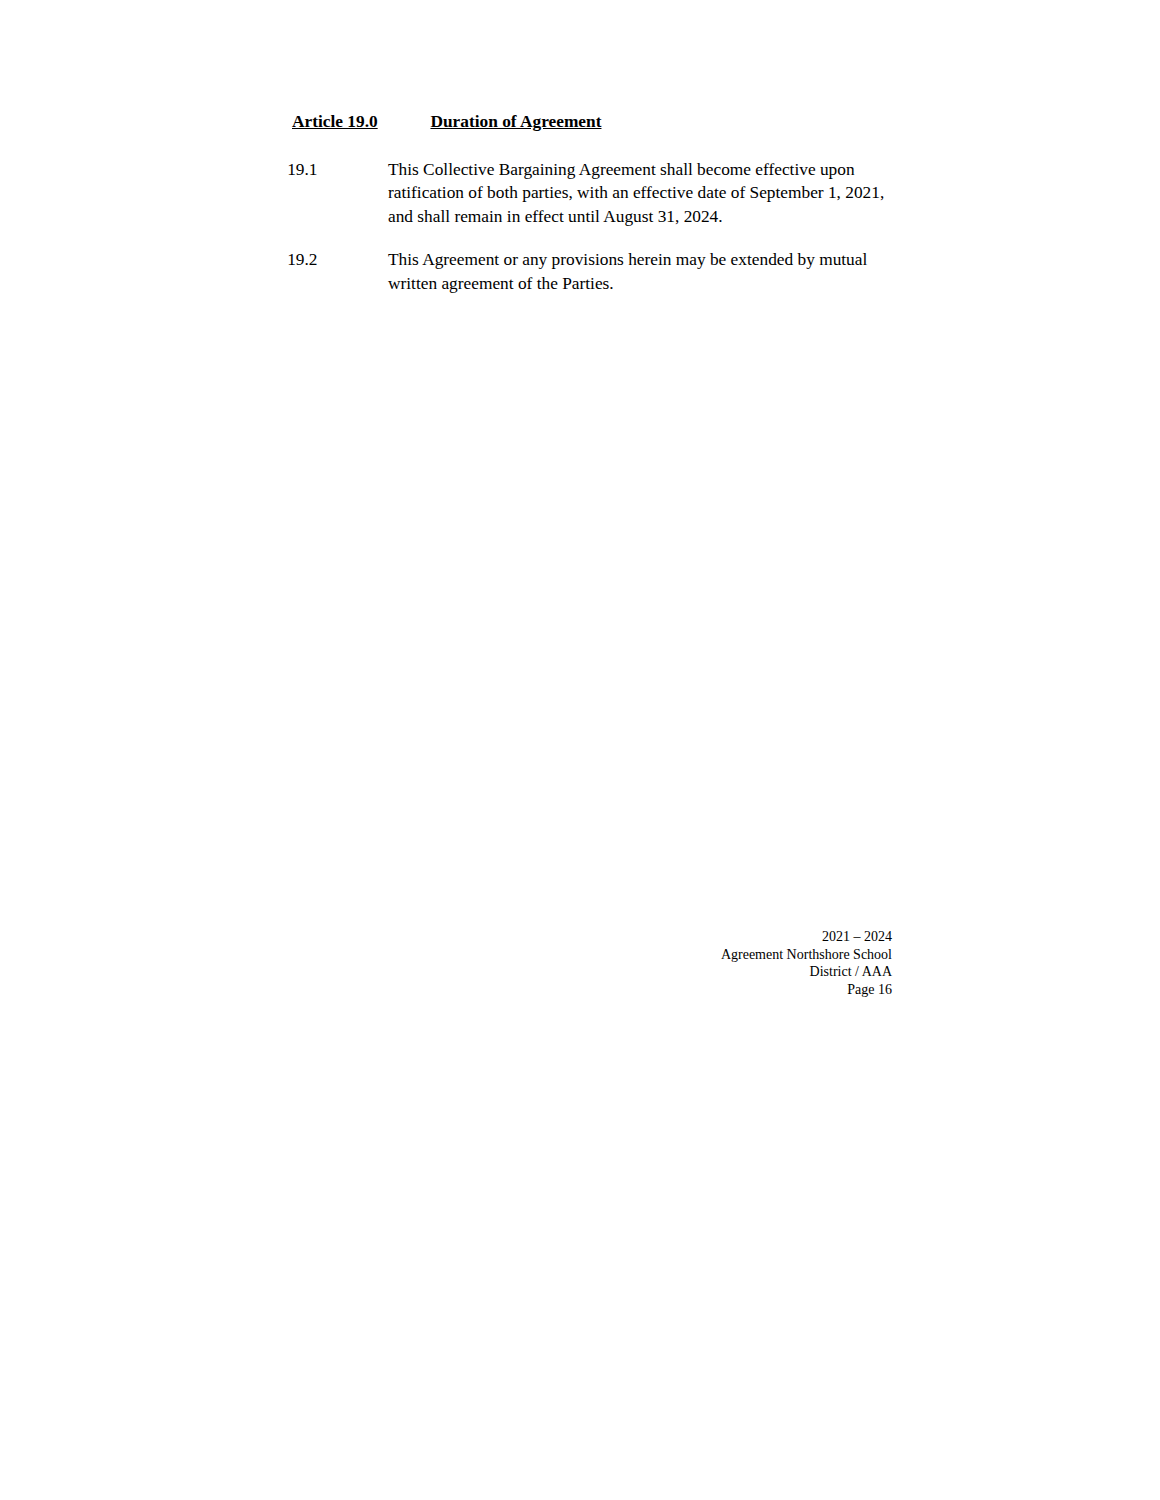Article 19.0 Duration of Agreement
19.1
This Collective Bargaining Agreement shall become effective upon ratification of both parties, with an effective date of September 1, 2021, and shall remain in effect until August 31, 2024.
19.2
This Agreement or any provisions herein may be extended by mutual written agreement of the Parties.
2021 – 2024
Agreement Northshore School
District / AAA
Page 16